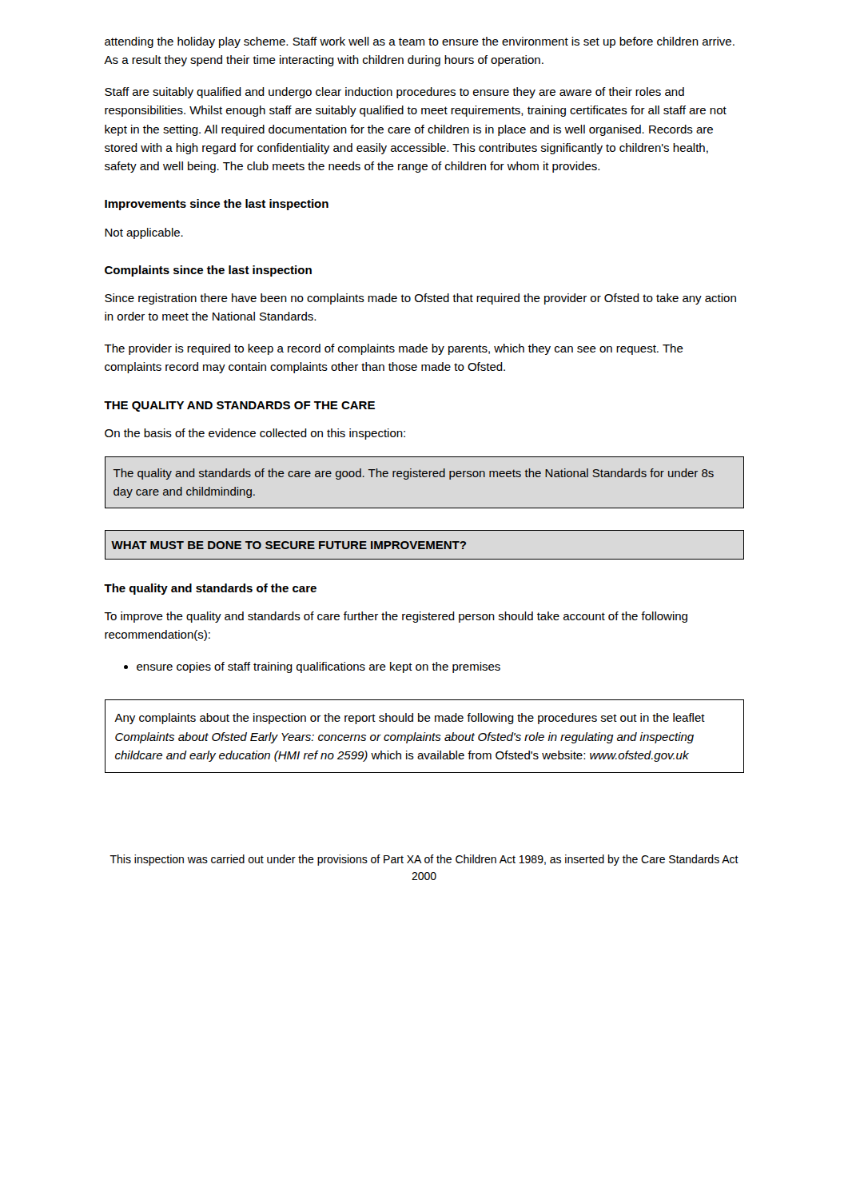attending the holiday play scheme. Staff work well as a team to ensure the environment is set up before children arrive. As a result they spend their time interacting with children during hours of operation.
Staff are suitably qualified and undergo clear induction procedures to ensure they are aware of their roles and responsibilities. Whilst enough staff are suitably qualified to meet requirements, training certificates for all staff are not kept in the setting. All required documentation for the care of children is in place and is well organised. Records are stored with a high regard for confidentiality and easily accessible. This contributes significantly to children's health, safety and well being. The club meets the needs of the range of children for whom it provides.
Improvements since the last inspection
Not applicable.
Complaints since the last inspection
Since registration there have been no complaints made to Ofsted that required the provider or Ofsted to take any action in order to meet the National Standards.
The provider is required to keep a record of complaints made by parents, which they can see on request. The complaints record may contain complaints other than those made to Ofsted.
THE QUALITY AND STANDARDS OF THE CARE
On the basis of the evidence collected on this inspection:
The quality and standards of the care are good. The registered person meets the National Standards for under 8s day care and childminding.
WHAT MUST BE DONE TO SECURE FUTURE IMPROVEMENT?
The quality and standards of the care
To improve the quality and standards of care further the registered person should take account of the following recommendation(s):
ensure copies of staff training qualifications are kept on the premises
Any complaints about the inspection or the report should be made following the procedures set out in the leaflet Complaints about Ofsted Early Years: concerns or complaints about Ofsted's role in regulating and inspecting childcare and early education (HMI ref no 2599) which is available from Ofsted's website: www.ofsted.gov.uk
This inspection was carried out under the provisions of Part XA of the Children Act 1989, as inserted by the Care Standards Act 2000